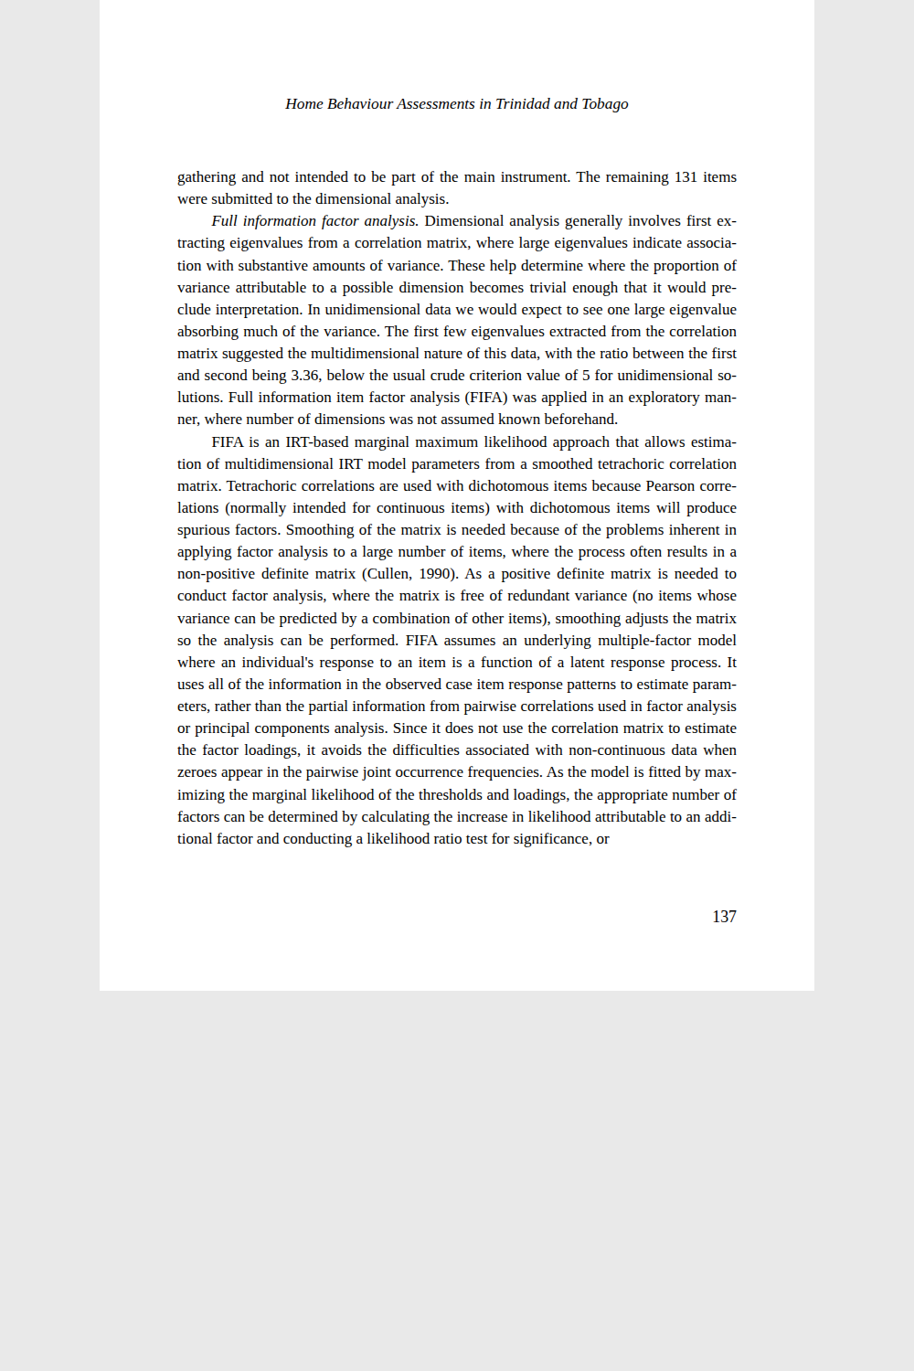Home Behaviour Assessments in Trinidad and Tobago
gathering and not intended to be part of the main instrument. The remaining 131 items were submitted to the dimensional analysis.
Full information factor analysis. Dimensional analysis generally involves first extracting eigenvalues from a correlation matrix, where large eigenvalues indicate association with substantive amounts of variance. These help determine where the proportion of variance attributable to a possible dimension becomes trivial enough that it would preclude interpretation. In unidimensional data we would expect to see one large eigenvalue absorbing much of the variance. The first few eigenvalues extracted from the correlation matrix suggested the multidimensional nature of this data, with the ratio between the first and second being 3.36, below the usual crude criterion value of 5 for unidimensional solutions. Full information item factor analysis (FIFA) was applied in an exploratory manner, where number of dimensions was not assumed known beforehand.
FIFA is an IRT-based marginal maximum likelihood approach that allows estimation of multidimensional IRT model parameters from a smoothed tetrachoric correlation matrix. Tetrachoric correlations are used with dichotomous items because Pearson correlations (normally intended for continuous items) with dichotomous items will produce spurious factors. Smoothing of the matrix is needed because of the problems inherent in applying factor analysis to a large number of items, where the process often results in a non-positive definite matrix (Cullen, 1990). As a positive definite matrix is needed to conduct factor analysis, where the matrix is free of redundant variance (no items whose variance can be predicted by a combination of other items), smoothing adjusts the matrix so the analysis can be performed. FIFA assumes an underlying multiple-factor model where an individual's response to an item is a function of a latent response process. It uses all of the information in the observed case item response patterns to estimate parameters, rather than the partial information from pairwise correlations used in factor analysis or principal components analysis. Since it does not use the correlation matrix to estimate the factor loadings, it avoids the difficulties associated with non-continuous data when zeroes appear in the pairwise joint occurrence frequencies. As the model is fitted by maximizing the marginal likelihood of the thresholds and loadings, the appropriate number of factors can be determined by calculating the increase in likelihood attributable to an additional factor and conducting a likelihood ratio test for significance, or
137